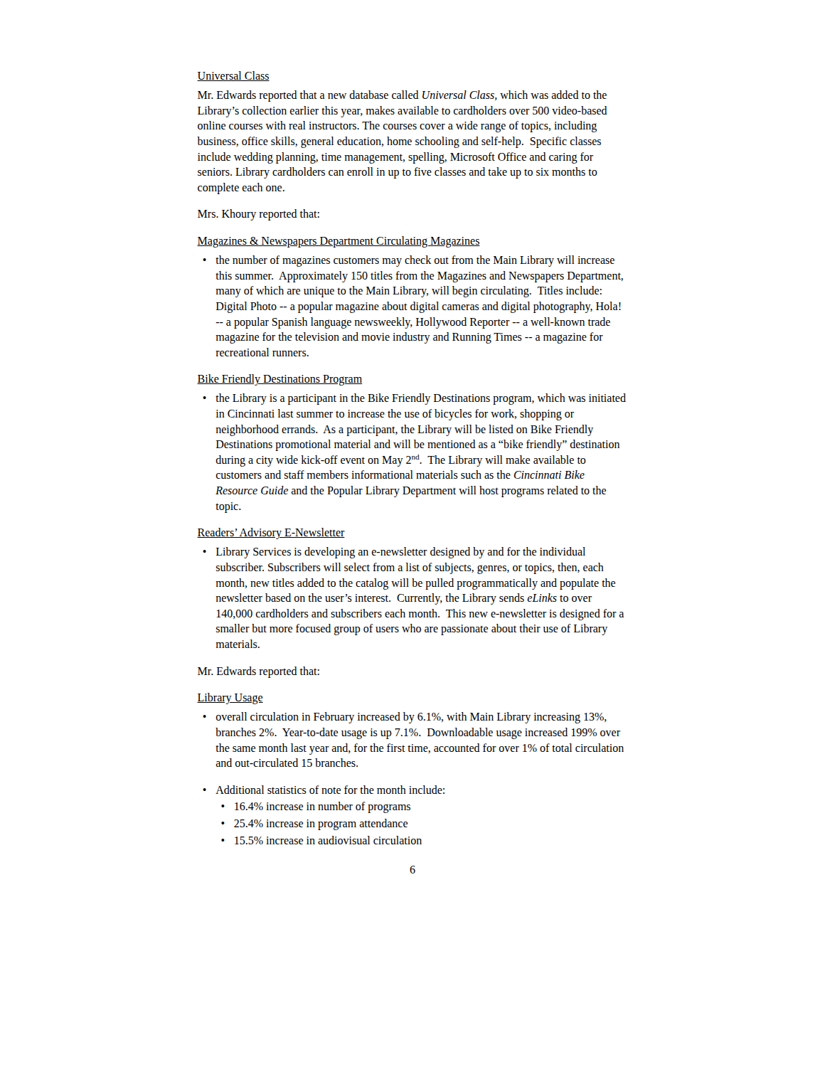Universal Class
Mr. Edwards reported that a new database called Universal Class, which was added to the Library’s collection earlier this year, makes available to cardholders over 500 video-based online courses with real instructors. The courses cover a wide range of topics, including business, office skills, general education, home schooling and self-help. Specific classes include wedding planning, time management, spelling, Microsoft Office and caring for seniors. Library cardholders can enroll in up to five classes and take up to six months to complete each one.
Mrs. Khoury reported that:
Magazines & Newspapers Department Circulating Magazines
the number of magazines customers may check out from the Main Library will increase this summer. Approximately 150 titles from the Magazines and Newspapers Department, many of which are unique to the Main Library, will begin circulating. Titles include: Digital Photo -- a popular magazine about digital cameras and digital photography, Hola! -- a popular Spanish language newsweekly, Hollywood Reporter -- a well-known trade magazine for the television and movie industry and Running Times -- a magazine for recreational runners.
Bike Friendly Destinations Program
the Library is a participant in the Bike Friendly Destinations program, which was initiated in Cincinnati last summer to increase the use of bicycles for work, shopping or neighborhood errands. As a participant, the Library will be listed on Bike Friendly Destinations promotional material and will be mentioned as a “bike friendly” destination during a city wide kick-off event on May 2nd. The Library will make available to customers and staff members informational materials such as the Cincinnati Bike Resource Guide and the Popular Library Department will host programs related to the topic.
Readers’ Advisory E-Newsletter
Library Services is developing an e-newsletter designed by and for the individual subscriber. Subscribers will select from a list of subjects, genres, or topics, then, each month, new titles added to the catalog will be pulled programmatically and populate the newsletter based on the user’s interest. Currently, the Library sends eLinks to over 140,000 cardholders and subscribers each month. This new e-newsletter is designed for a smaller but more focused group of users who are passionate about their use of Library materials.
Mr. Edwards reported that:
Library Usage
overall circulation in February increased by 6.1%, with Main Library increasing 13%, branches 2%. Year-to-date usage is up 7.1%. Downloadable usage increased 199% over the same month last year and, for the first time, accounted for over 1% of total circulation and out-circulated 15 branches.
Additional statistics of note for the month include:
16.4% increase in number of programs
25.4% increase in program attendance
15.5% increase in audiovisual circulation
6